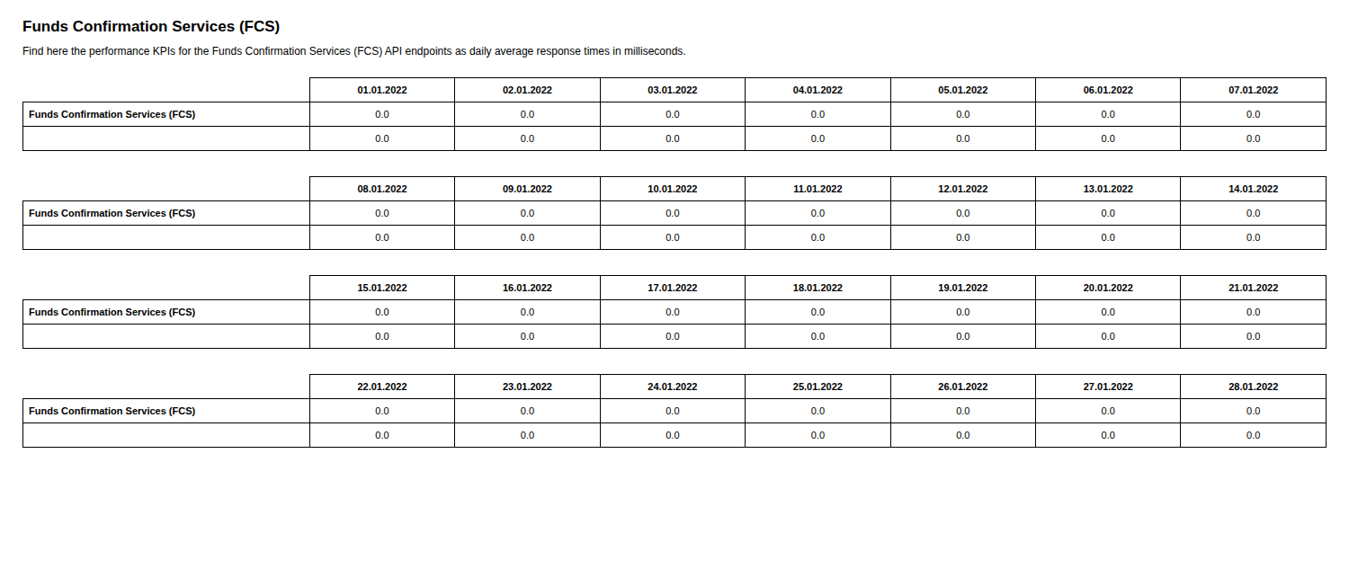Funds Confirmation Services (FCS)
Find here the performance KPIs for the Funds Confirmation Services (FCS) API endpoints as daily average response times in milliseconds.
| | 01.01.2022 | 02.01.2022 | 03.01.2022 | 04.01.2022 | 05.01.2022 | 06.01.2022 | 07.01.2022 |
| --- | --- | --- | --- | --- | --- | --- | --- |
| Funds Confirmation Services (FCS) | 0.0 | 0.0 | 0.0 | 0.0 | 0.0 | 0.0 | 0.0 |
| | 0.0 | 0.0 | 0.0 | 0.0 | 0.0 | 0.0 | 0.0 |
| | 08.01.2022 | 09.01.2022 | 10.01.2022 | 11.01.2022 | 12.01.2022 | 13.01.2022 | 14.01.2022 |
| --- | --- | --- | --- | --- | --- | --- | --- |
| Funds Confirmation Services (FCS) | 0.0 | 0.0 | 0.0 | 0.0 | 0.0 | 0.0 | 0.0 |
| | 0.0 | 0.0 | 0.0 | 0.0 | 0.0 | 0.0 | 0.0 |
| | 15.01.2022 | 16.01.2022 | 17.01.2022 | 18.01.2022 | 19.01.2022 | 20.01.2022 | 21.01.2022 |
| --- | --- | --- | --- | --- | --- | --- | --- |
| Funds Confirmation Services (FCS) | 0.0 | 0.0 | 0.0 | 0.0 | 0.0 | 0.0 | 0.0 |
| | 0.0 | 0.0 | 0.0 | 0.0 | 0.0 | 0.0 | 0.0 |
| | 22.01.2022 | 23.01.2022 | 24.01.2022 | 25.01.2022 | 26.01.2022 | 27.01.2022 | 28.01.2022 |
| --- | --- | --- | --- | --- | --- | --- | --- |
| Funds Confirmation Services (FCS) | 0.0 | 0.0 | 0.0 | 0.0 | 0.0 | 0.0 | 0.0 |
| | 0.0 | 0.0 | 0.0 | 0.0 | 0.0 | 0.0 | 0.0 |